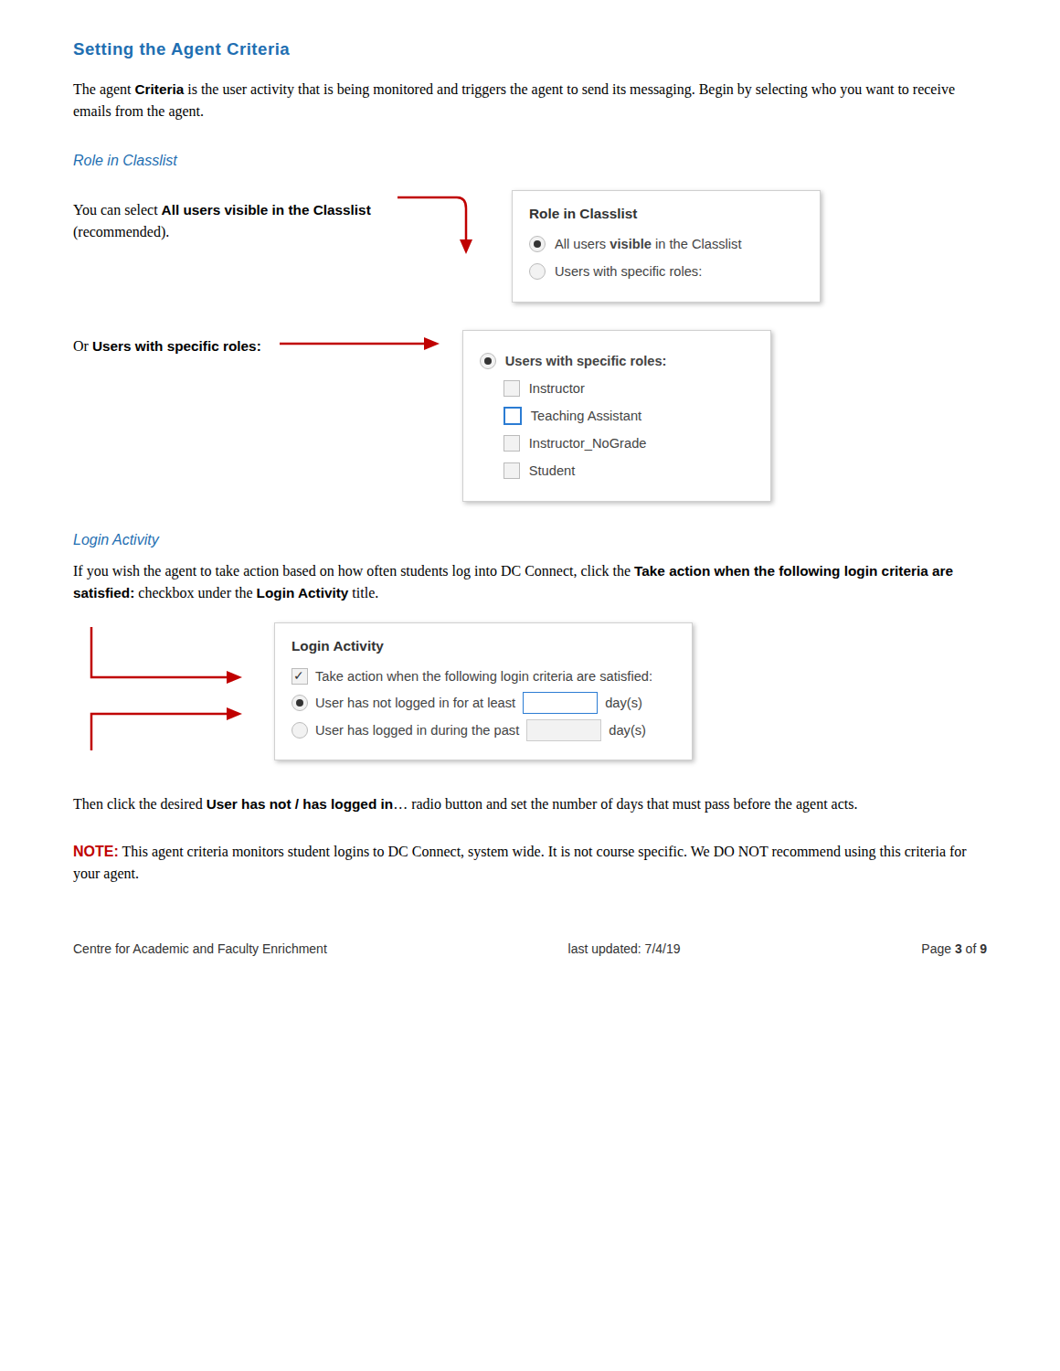Setting the Agent Criteria
The agent Criteria is the user activity that is being monitored and triggers the agent to send its messaging. Begin by selecting who you want to receive emails from the agent.
Role in Classlist
You can select All users visible in the Classlist (recommended).
Role in Classlist
All users visible in the Classlist
Users with specific roles:
Or Users with specific roles:
Users with specific roles:
Instructor
Teaching Assistant
Instructor_NoGrade
Student
Login Activity
If you wish the agent to take action based on how often students log into DC Connect, click the Take action when the following login criteria are satisfied: checkbox under the Login Activity title.
Login Activity
Take action when the following login criteria are satisfied:
User has not logged in for at least day(s)
User has logged in during the past day(s)
Then click the desired User has not / has logged in… radio button and set the number of days that must pass before the agent acts.
NOTE: This agent criteria monitors student logins to DC Connect, system wide. It is not course specific. We DO NOT recommend using this criteria for your agent.
Centre for Academic and Faculty Enrichment
last updated: 7/4/19
Page 3 of 9